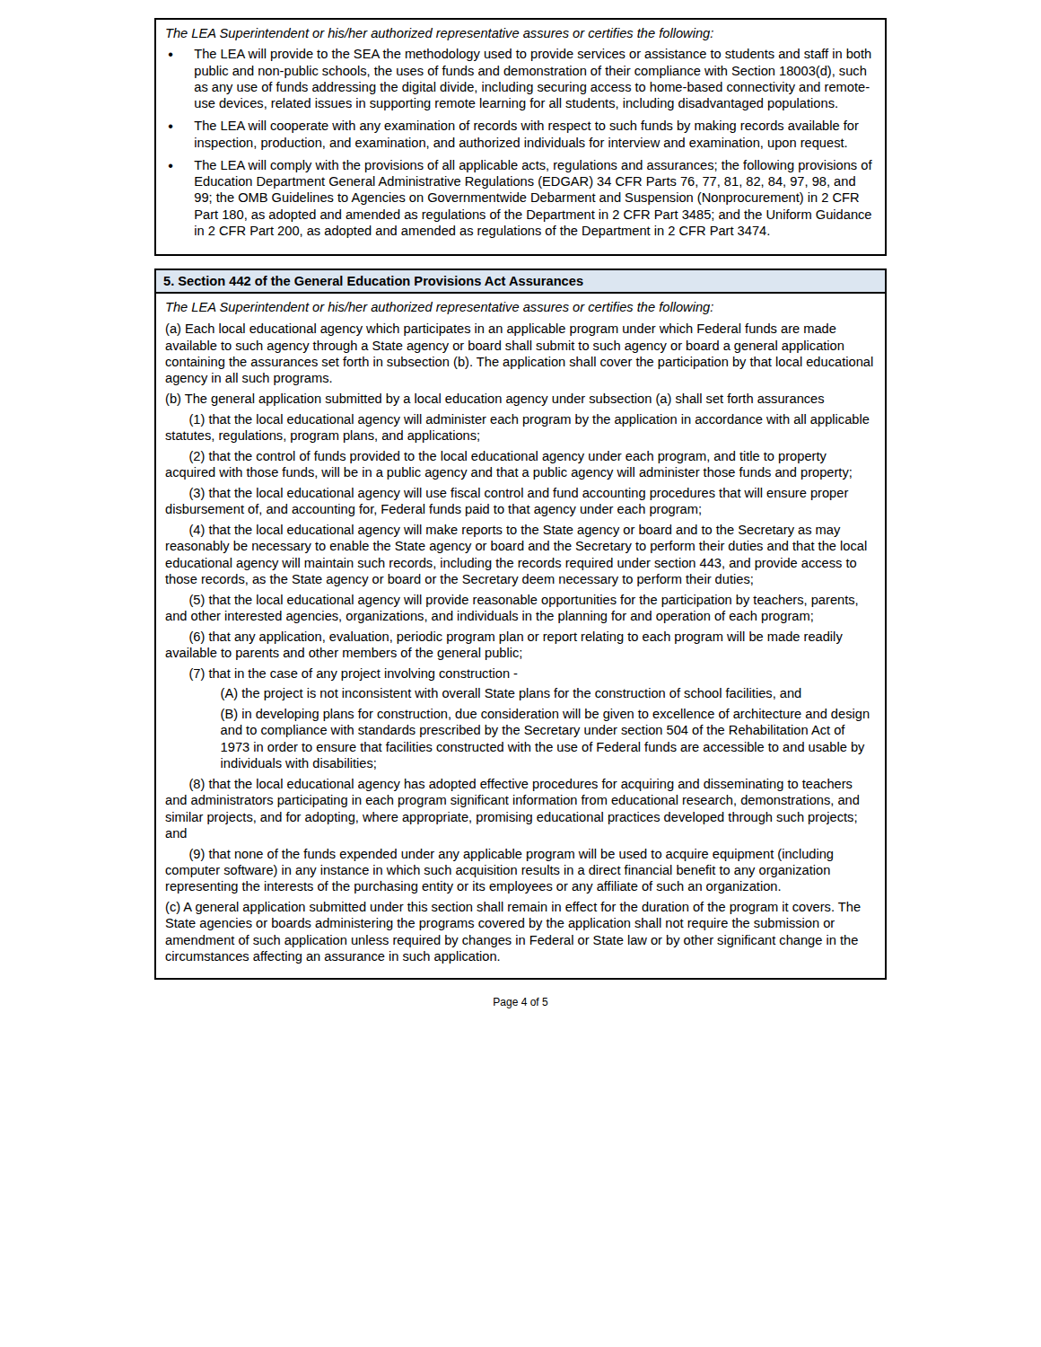The LEA Superintendent or his/her authorized representative assures or certifies the following:
The LEA will provide to the SEA the methodology used to provide services or assistance to students and staff in both public and non-public schools, the uses of funds and demonstration of their compliance with Section 18003(d), such as any use of funds addressing the digital divide, including securing access to home-based connectivity and remote-use devices, related issues in supporting remote learning for all students, including disadvantaged populations.
The LEA will cooperate with any examination of records with respect to such funds by making records available for inspection, production, and examination, and authorized individuals for interview and examination, upon request.
The LEA will comply with the provisions of all applicable acts, regulations and assurances; the following provisions of Education Department General Administrative Regulations (EDGAR) 34 CFR Parts 76, 77, 81, 82, 84, 97, 98, and 99; the OMB Guidelines to Agencies on Governmentwide Debarment and Suspension (Nonprocurement) in 2 CFR Part 180, as adopted and amended as regulations of the Department in 2 CFR Part 3485; and the Uniform Guidance in 2 CFR Part 200, as adopted and amended as regulations of the Department in 2 CFR Part 3474.
5. Section 442 of the General Education Provisions Act Assurances
The LEA Superintendent or his/her authorized representative assures or certifies the following:
(a) Each local educational agency which participates in an applicable program under which Federal funds are made available to such agency through a State agency or board shall submit to such agency or board a general application containing the assurances set forth in subsection (b). The application shall cover the participation by that local educational agency in all such programs.
(b) The general application submitted by a local education agency under subsection (a) shall set forth assurances
(1) that the local educational agency will administer each program by the application in accordance with all applicable statutes, regulations, program plans, and applications;
(2) that the control of funds provided to the local educational agency under each program, and title to property acquired with those funds, will be in a public agency and that a public agency will administer those funds and property;
(3) that the local educational agency will use fiscal control and fund accounting procedures that will ensure proper disbursement of, and accounting for, Federal funds paid to that agency under each program;
(4) that the local educational agency will make reports to the State agency or board and to the Secretary as may reasonably be necessary to enable the State agency or board and the Secretary to perform their duties and that the local educational agency will maintain such records, including the records required under section 443, and provide access to those records, as the State agency or board or the Secretary deem necessary to perform their duties;
(5) that the local educational agency will provide reasonable opportunities for the participation by teachers, parents, and other interested agencies, organizations, and individuals in the planning for and operation of each program;
(6) that any application, evaluation, periodic program plan or report relating to each program will be made readily available to parents and other members of the general public;
(7) that in the case of any project involving construction -
(A) the project is not inconsistent with overall State plans for the construction of school facilities, and
(B) in developing plans for construction, due consideration will be given to excellence of architecture and design and to compliance with standards prescribed by the Secretary under section 504 of the Rehabilitation Act of 1973 in order to ensure that facilities constructed with the use of Federal funds are accessible to and usable by individuals with disabilities;
(8) that the local educational agency has adopted effective procedures for acquiring and disseminating to teachers and administrators participating in each program significant information from educational research, demonstrations, and similar projects, and for adopting, where appropriate, promising educational practices developed through such projects; and
(9) that none of the funds expended under any applicable program will be used to acquire equipment (including computer software) in any instance in which such acquisition results in a direct financial benefit to any organization representing the interests of the purchasing entity or its employees or any affiliate of such an organization.
(c) A general application submitted under this section shall remain in effect for the duration of the program it covers. The State agencies or boards administering the programs covered by the application shall not require the submission or amendment of such application unless required by changes in Federal or State law or by other significant change in the circumstances affecting an assurance in such application.
Page 4 of 5